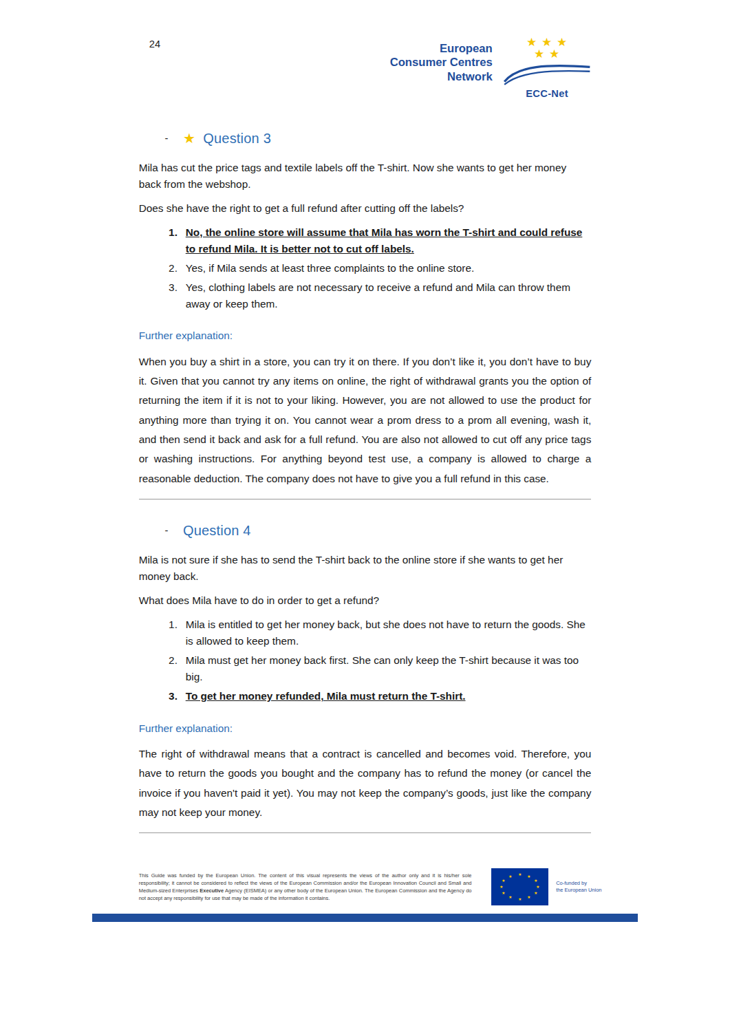24
European
Consumer Centres
Network
★ ★ ★
★ ★
ECC-Net
- ★ Question 3
Mila has cut the price tags and textile labels off the T-shirt. Now she wants to get her money back from the webshop.
Does she have the right to get a full refund after cutting off the labels?
No, the online store will assume that Mila has worn the T-shirt and could refuse to refund Mila. It is better not to cut off labels.
Yes, if Mila sends at least three complaints to the online store.
Yes, clothing labels are not necessary to receive a refund and Mila can throw them away or keep them.
Further explanation:
When you buy a shirt in a store, you can try it on there. If you don’t like it, you don’t have to buy it. Given that you cannot try any items on online, the right of withdrawal grants you the option of returning the item if it is not to your liking. However, you are not allowed to use the product for anything more than trying it on. You cannot wear a prom dress to a prom all evening, wash it, and then send it back and ask for a full refund. You are also not allowed to cut off any price tags or washing instructions. For anything beyond test use, a company is allowed to charge a reasonable deduction. The company does not have to give you a full refund in this case.
- Question 4
Mila is not sure if she has to send the T-shirt back to the online store if she wants to get her money back.
What does Mila have to do in order to get a refund?
Mila is entitled to get her money back, but she does not have to return the goods. She is allowed to keep them.
Mila must get her money back first. She can only keep the T-shirt because it was too big.
To get her money refunded, Mila must return the T-shirt.
Further explanation:
The right of withdrawal means that a contract is cancelled and becomes void. Therefore, you have to return the goods you bought and the company has to refund the money (or cancel the invoice if you haven't paid it yet). You may not keep the company’s goods, just like the company may not keep your money.
This Guide was funded by the European Union. The content of this visual represents the views of the author only and it is his/her sole responsibility; it cannot be considered to reflect the views of the European Commission and/or the European Innovation Council and Small and Medium-sized Enterprises Executive Agency (EISMEA) or any other body of the European Union. The European Commission and the Agency do not accept any responsibility for use that may be made of the information it contains.
★ ★ ★ ★ ★ ★ ★ ★ ★ ★ ★ ★
Co-funded by
the European Union